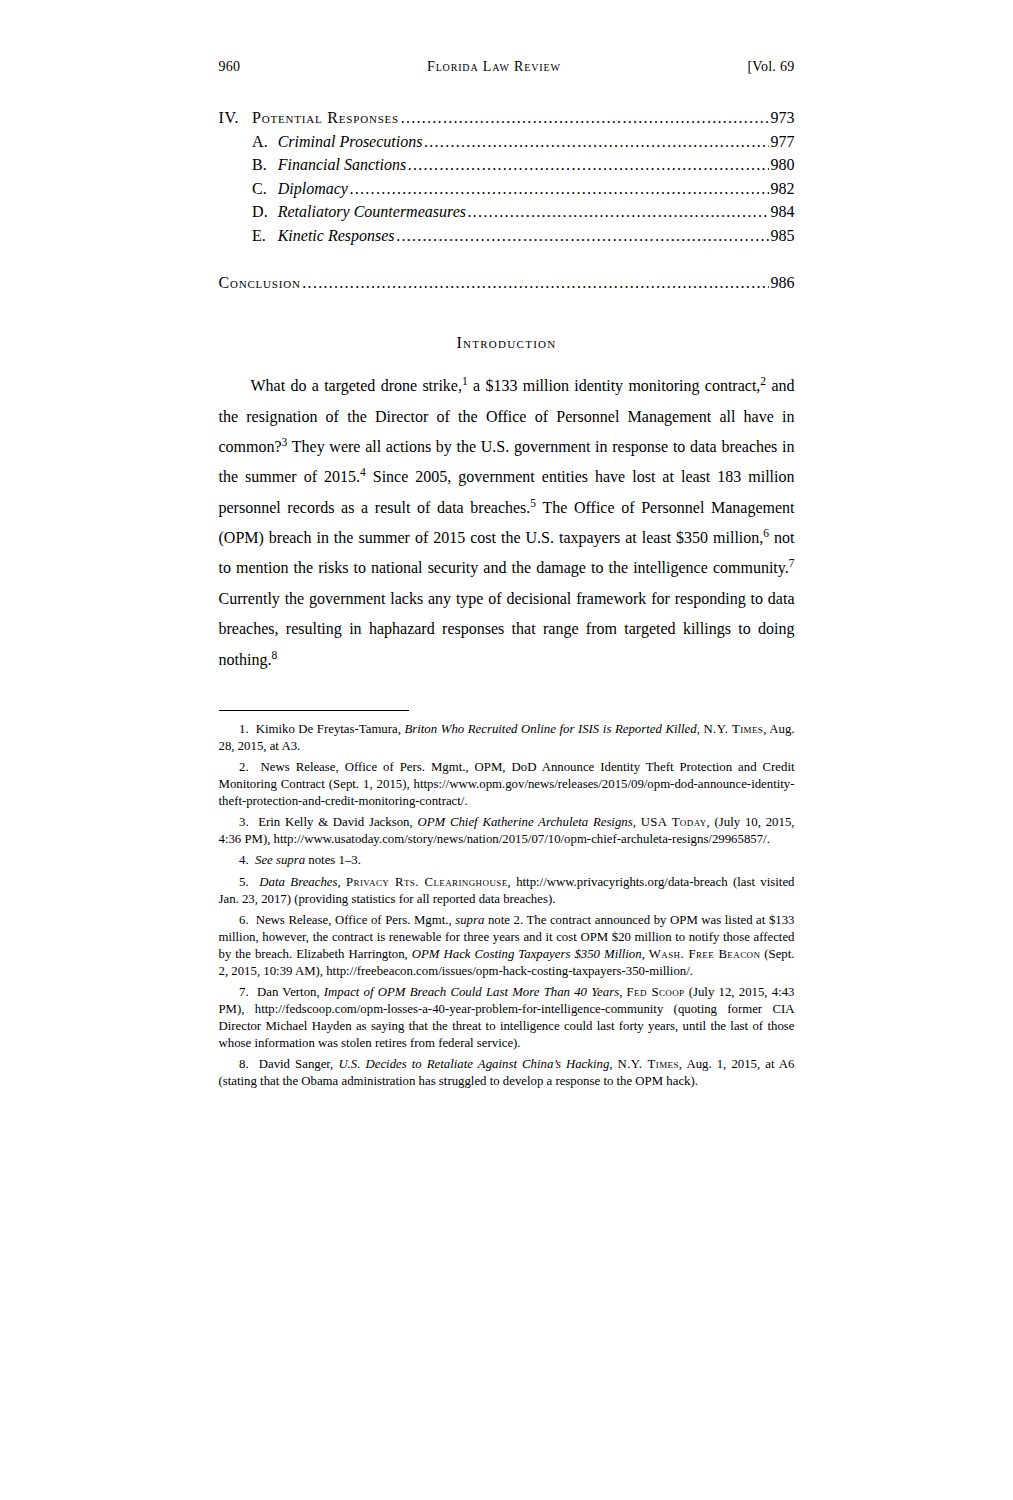960 Florida Law Review [Vol. 69
IV. Potential Responses .......................................................................................................... 973
A. Criminal Prosecutions .......................................................................................................... 977
B. Financial Sanctions .......................................................................................................... 980
C. Diplomacy .......................................................................................................... 982
D. Retaliatory Countermeasures .......................................................................................................... 984
E. Kinetic Responses .......................................................................................................... 985
Conclusion .......................................................................................................... 986
Introduction
What do a targeted drone strike,1 a $133 million identity monitoring contract,2 and the resignation of the Director of the Office of Personnel Management all have in common?3 They were all actions by the U.S. government in response to data breaches in the summer of 2015.4 Since 2005, government entities have lost at least 183 million personnel records as a result of data breaches.5 The Office of Personnel Management (OPM) breach in the summer of 2015 cost the U.S. taxpayers at least $350 million,6 not to mention the risks to national security and the damage to the intelligence community.7 Currently the government lacks any type of decisional framework for responding to data breaches, resulting in haphazard responses that range from targeted killings to doing nothing.8
Kimiko De Freytas-Tamura, Briton Who Recruited Online for ISIS is Reported Killed, N.Y. Times, Aug. 28, 2015, at A3.
News Release, Office of Pers. Mgmt., OPM, DoD Announce Identity Theft Protection and Credit Monitoring Contract (Sept. 1, 2015), https://www.opm.gov/news/releases/2015/09/opm-dod-announce-identity-theft-protection-and-credit-monitoring-contract/.
Erin Kelly & David Jackson, OPM Chief Katherine Archuleta Resigns, USA Today, (July 10, 2015, 4:36 PM), http://www.usatoday.com/story/news/nation/2015/07/10/opm-chief-archuleta-resigns/29965857/.
See supra notes 1–3.
Data Breaches, Privacy Rts. Clearinghouse, http://www.privacyrights.org/data-breach (last visited Jan. 23, 2017) (providing statistics for all reported data breaches).
News Release, Office of Pers. Mgmt., supra note 2. The contract announced by OPM was listed at $133 million, however, the contract is renewable for three years and it cost OPM $20 million to notify those affected by the breach. Elizabeth Harrington, OPM Hack Costing Taxpayers $350 Million, Wash. Free Beacon (Sept. 2, 2015, 10:39 AM), http://freebeacon.com/issues/opm-hack-costing-taxpayers-350-million/.
Dan Verton, Impact of OPM Breach Could Last More Than 40 Years, Fed Scoop (July 12, 2015, 4:43 PM), http://fedscoop.com/opm-losses-a-40-year-problem-for-intelligence-community (quoting former CIA Director Michael Hayden as saying that the threat to intelligence could last forty years, until the last of those whose information was stolen retires from federal service).
David Sanger, U.S. Decides to Retaliate Against China’s Hacking, N.Y. Times, Aug. 1, 2015, at A6 (stating that the Obama administration has struggled to develop a response to the OPM hack).